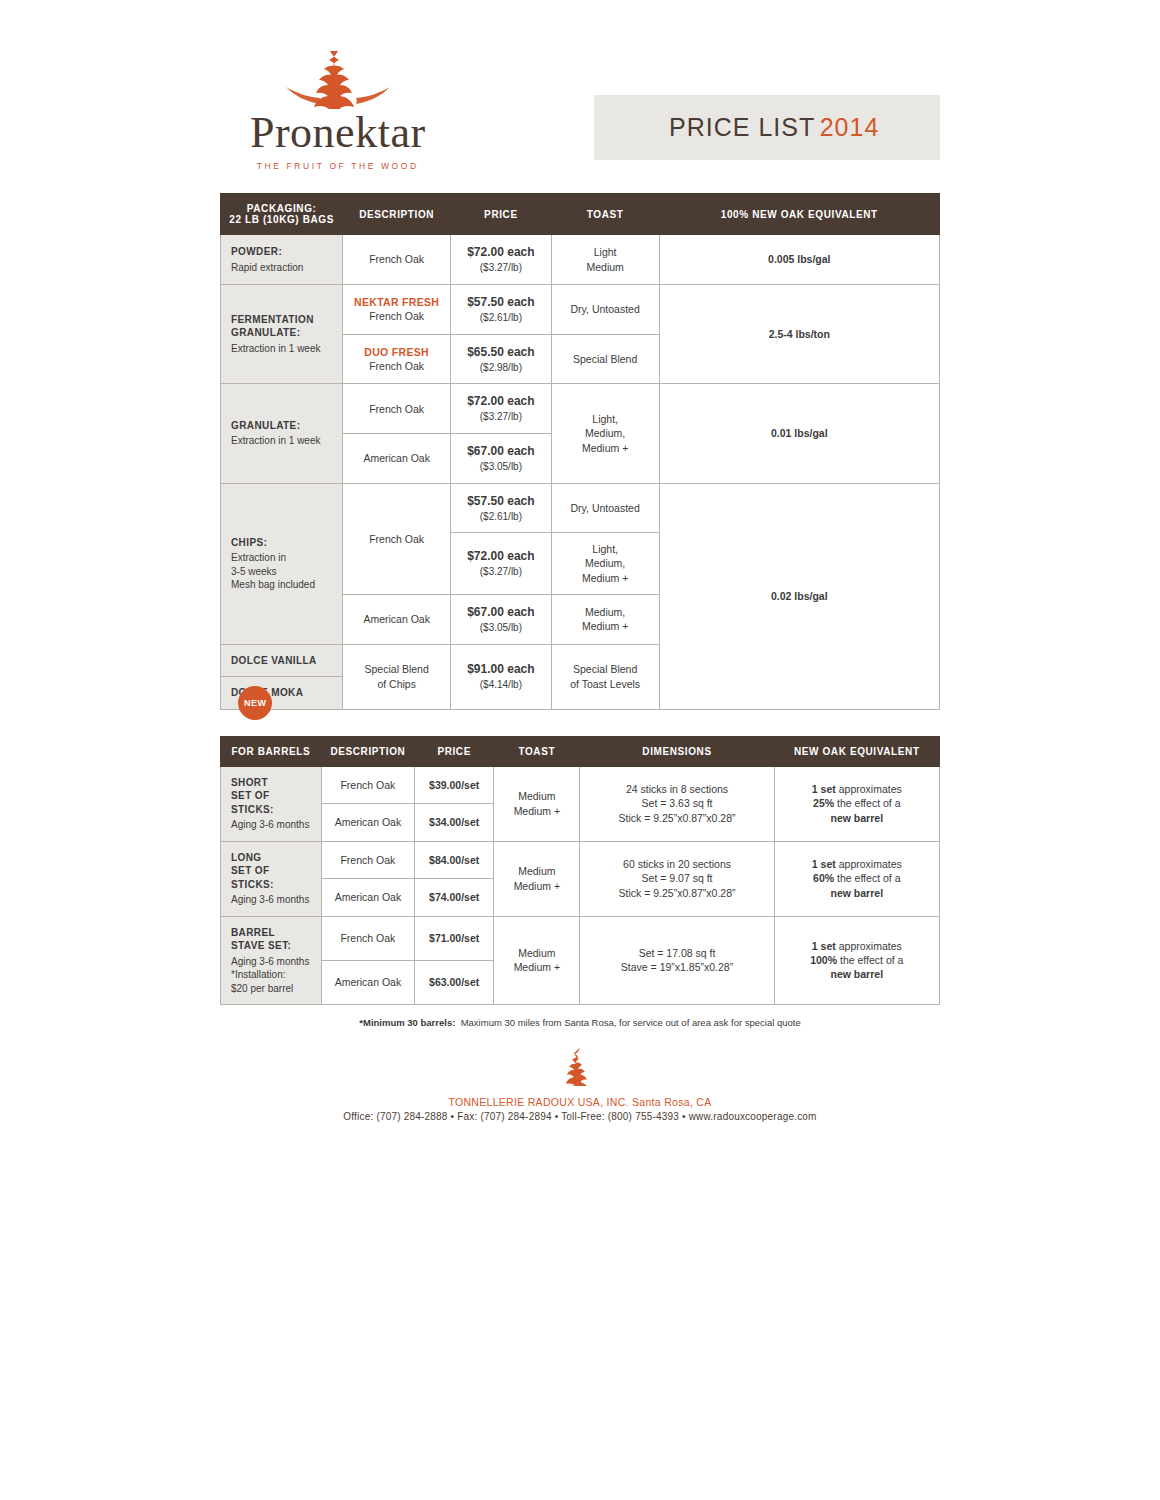Pronektar
The Fruit of the Wood
PRICE LIST 2014
| PACKAGING: 22 lb (10kg) bags | DESCRIPTION | PRICE | TOAST | 100% NEW OAK EQUIVALENT |
| --- | --- | --- | --- | --- |
| POWDER: Rapid extraction | French Oak | $72.00 each ($3.27/lb) | Light Medium | 0.005 lbs/gal |
| FERMENTATION GRANULATE: Extraction in 1 week | NEKTAR FRESH French Oak | $57.50 each ($2.61/lb) | Dry, Untoasted | 2.5-4 lbs/ton |
| DUO FRESH French Oak | $65.50 each ($2.98/lb) | Special Blend |
| GRANULATE: Extraction in 1 week | French Oak | $72.00 each ($3.27/lb) | Light, Medium, Medium + | 0.01 lbs/gal |
| American Oak | $67.00 each ($3.05/lb) |
| CHIPS: Extraction in 3-5 weeks Mesh bag included | French Oak | $57.50 each ($2.61/lb) | Dry, Untoasted | 0.02 lbs/gal |
| $72.00 each ($3.27/lb) | Light, Medium, Medium + |
| American Oak | $67.00 each ($3.05/lb) | Medium, Medium + |
| DOLCE VANILLA | Special Blend of Chips | $91.00 each ($4.14/lb) | Special Blend of Toast Levels |
| NEW DOLCE MOKA |
| FOR BARRELS | DESCRIPTION | PRICE | TOAST | DIMENSIONS | NEW OAK EQUIVALENT |
| --- | --- | --- | --- | --- | --- |
| SHORT SET OF STICKS: Aging 3-6 months | French Oak | $39.00/set | Medium Medium + | 24 sticks in 8 sections Set = 3.63 sq ft Stick = 9.25”x0.87”x0.28” | 1 set approximates 25% the effect of a new barrel |
| American Oak | $34.00/set |
| LONG SET OF STICKS: Aging 3-6 months | French Oak | $84.00/set | Medium Medium + | 60 sticks in 20 sections Set = 9.07 sq ft Stick = 9.25”x0.87”x0.28” | 1 set approximates 60% the effect of a new barrel |
| American Oak | $74.00/set |
| BARREL STAVE SET: Aging 3-6 months *Installation: $20 per barrel | French Oak | $71.00/set | Medium Medium + | Set = 17.08 sq ft Stave = 19”x1.85”x0.28” | 1 set approximates 100% the effect of a new barrel |
| American Oak | $63.00/set |
*Minimum 30 barrels: Maximum 30 miles from Santa Rosa, for service out of area ask for special quote
TONNELLERIE RADOUX USA, INC. Santa Rosa, CA
Office: (707) 284-2888 • Fax: (707) 284-2894 • Toll-Free: (800) 755-4393 • www.radouxcooperage.com